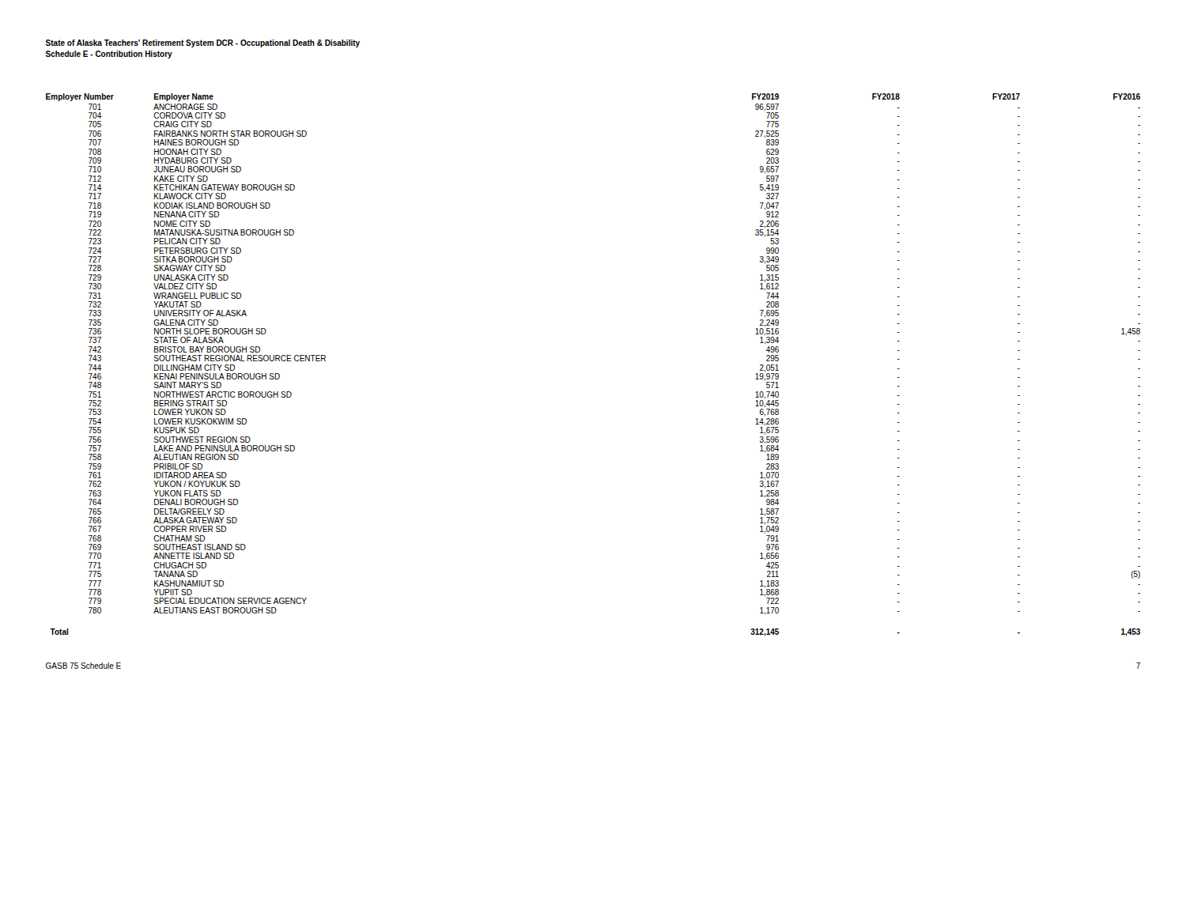State of Alaska Teachers' Retirement System DCR - Occupational Death & Disability
Schedule E - Contribution History
| Employer Number | Employer Name | FY2019 | FY2018 | FY2017 | FY2016 |
| --- | --- | --- | --- | --- | --- |
| 701 | ANCHORAGE SD | 96,597 | - | - | - |
| 704 | CORDOVA CITY SD | 705 | - | - | - |
| 705 | CRAIG CITY SD | 775 | - | - | - |
| 706 | FAIRBANKS NORTH STAR BOROUGH SD | 27,525 | - | - | - |
| 707 | HAINES BOROUGH SD | 839 | - | - | - |
| 708 | HOONAH CITY SD | 629 | - | - | - |
| 709 | HYDABURG CITY SD | 203 | - | - | - |
| 710 | JUNEAU BOROUGH SD | 9,657 | - | - | - |
| 712 | KAKE CITY SD | 597 | - | - | - |
| 714 | KETCHIKAN GATEWAY BOROUGH SD | 5,419 | - | - | - |
| 717 | KLAWOCK CITY SD | 327 | - | - | - |
| 718 | KODIAK ISLAND BOROUGH SD | 7,047 | - | - | - |
| 719 | NENANA CITY SD | 912 | - | - | - |
| 720 | NOME CITY SD | 2,206 | - | - | - |
| 722 | MATANUSKA-SUSITNA BOROUGH SD | 35,154 | - | - | - |
| 723 | PELICAN CITY SD | 53 | - | - | - |
| 724 | PETERSBURG CITY SD | 990 | - | - | - |
| 727 | SITKA BOROUGH SD | 3,349 | - | - | - |
| 728 | SKAGWAY CITY SD | 505 | - | - | - |
| 729 | UNALASKA CITY SD | 1,315 | - | - | - |
| 730 | VALDEZ CITY SD | 1,612 | - | - | - |
| 731 | WRANGELL PUBLIC SD | 744 | - | - | - |
| 732 | YAKUTAT SD | 208 | - | - | - |
| 733 | UNIVERSITY OF ALASKA | 7,695 | - | - | - |
| 735 | GALENA CITY SD | 2,249 | - | - | - |
| 736 | NORTH SLOPE BOROUGH SD | 10,516 | - | - | 1,458 |
| 737 | STATE OF ALASKA | 1,394 | - | - | - |
| 742 | BRISTOL BAY BOROUGH SD | 496 | - | - | - |
| 743 | SOUTHEAST REGIONAL RESOURCE CENTER | 295 | - | - | - |
| 744 | DILLINGHAM CITY SD | 2,051 | - | - | - |
| 746 | KENAI PENINSULA BOROUGH SD | 19,979 | - | - | - |
| 748 | SAINT MARY'S SD | 571 | - | - | - |
| 751 | NORTHWEST ARCTIC BOROUGH SD | 10,740 | - | - | - |
| 752 | BERING STRAIT SD | 10,445 | - | - | - |
| 753 | LOWER YUKON SD | 6,768 | - | - | - |
| 754 | LOWER KUSKOKWIM SD | 14,286 | - | - | - |
| 755 | KUSPUK SD | 1,675 | - | - | - |
| 756 | SOUTHWEST REGION SD | 3,596 | - | - | - |
| 757 | LAKE AND PENINSULA BOROUGH SD | 1,684 | - | - | - |
| 758 | ALEUTIAN REGION SD | 189 | - | - | - |
| 759 | PRIBILOF SD | 283 | - | - | - |
| 761 | IDITAROD AREA SD | 1,070 | - | - | - |
| 762 | YUKON / KOYUKUK SD | 3,167 | - | - | - |
| 763 | YUKON FLATS SD | 1,258 | - | - | - |
| 764 | DENALI BOROUGH SD | 984 | - | - | - |
| 765 | DELTA/GREELY SD | 1,587 | - | - | - |
| 766 | ALASKA GATEWAY SD | 1,752 | - | - | - |
| 767 | COPPER RIVER SD | 1,049 | - | - | - |
| 768 | CHATHAM SD | 791 | - | - | - |
| 769 | SOUTHEAST ISLAND SD | 976 | - | - | - |
| 770 | ANNETTE ISLAND SD | 1,656 | - | - | - |
| 771 | CHUGACH SD | 425 | - | - | - |
| 775 | TANANA SD | 211 | - | - | (5) |
| 777 | KASHUNAMIUT SD | 1,183 | - | - | - |
| 778 | YUPIIT SD | 1,868 | - | - | - |
| 779 | SPECIAL EDUCATION SERVICE AGENCY | 722 | - | - | - |
| 780 | ALEUTIANS EAST BOROUGH SD | 1,170 | - | - | - |
| Total | | 312,145 | - | - | 1,453 |
GASB 75 Schedule E 7